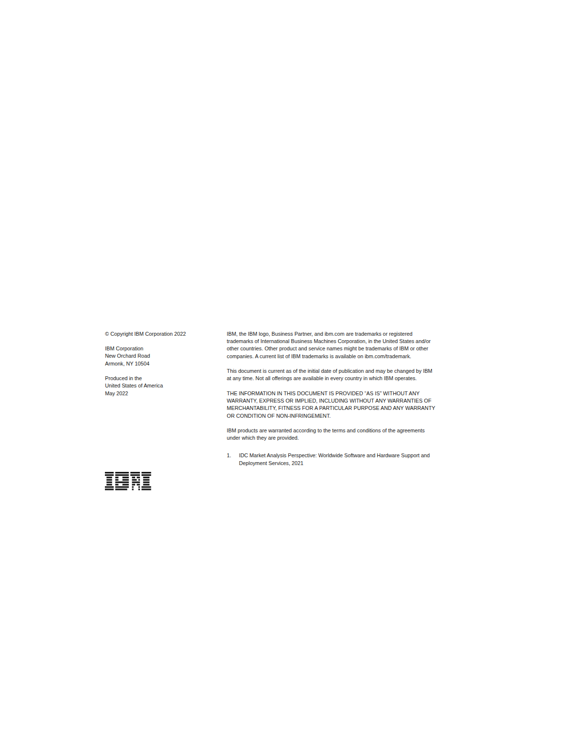© Copyright IBM Corporation 2022
IBM Corporation
New Orchard Road
Armonk, NY 10504
Produced in the
United States of America
May 2022
IBM, the IBM logo, Business Partner, and ibm.com are trademarks or registered trademarks of International Business Machines Corporation, in the United States and/or other countries. Other product and service names might be trademarks of IBM or other companies. A current list of IBM trademarks is available on ibm.com/trademark.
This document is current as of the initial date of publication and may be changed by IBM at any time. Not all offerings are available in every country in which IBM operates.
THE INFORMATION IN THIS DOCUMENT IS PROVIDED “AS IS” WITHOUT ANY WARRANTY, EXPRESS OR IMPLIED, INCLUDING WITHOUT ANY WARRANTIES OF MERCHANTABILITY, FITNESS FOR A PARTICULAR PURPOSE AND ANY WARRANTY OR CONDITION OF NON-INFRINGEMENT.
IBM products are warranted according to the terms and conditions of the agreements under which they are provided.
1.
IDC Market Analysis Perspective: Worldwide Software and Hardware Support and Deployment Services, 2021